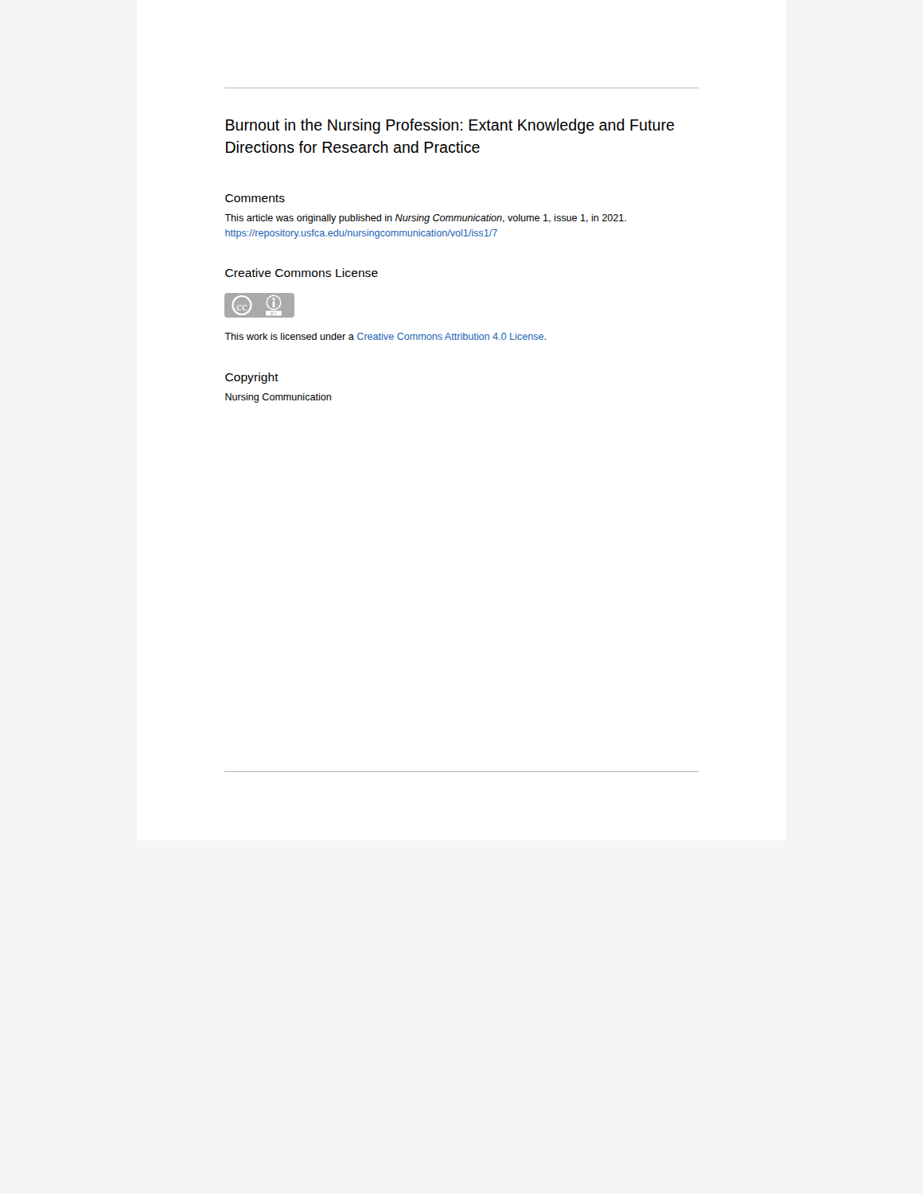Burnout in the Nursing Profession: Extant Knowledge and Future Directions for Research and Practice
Comments
This article was originally published in Nursing Communication, volume 1, issue 1, in 2021.
https://repository.usfca.edu/nursingcommunication/vol1/iss1/7
Creative Commons License
cc BY
This work is licensed under a Creative Commons Attribution 4.0 License.
Copyright
Nursing Communication